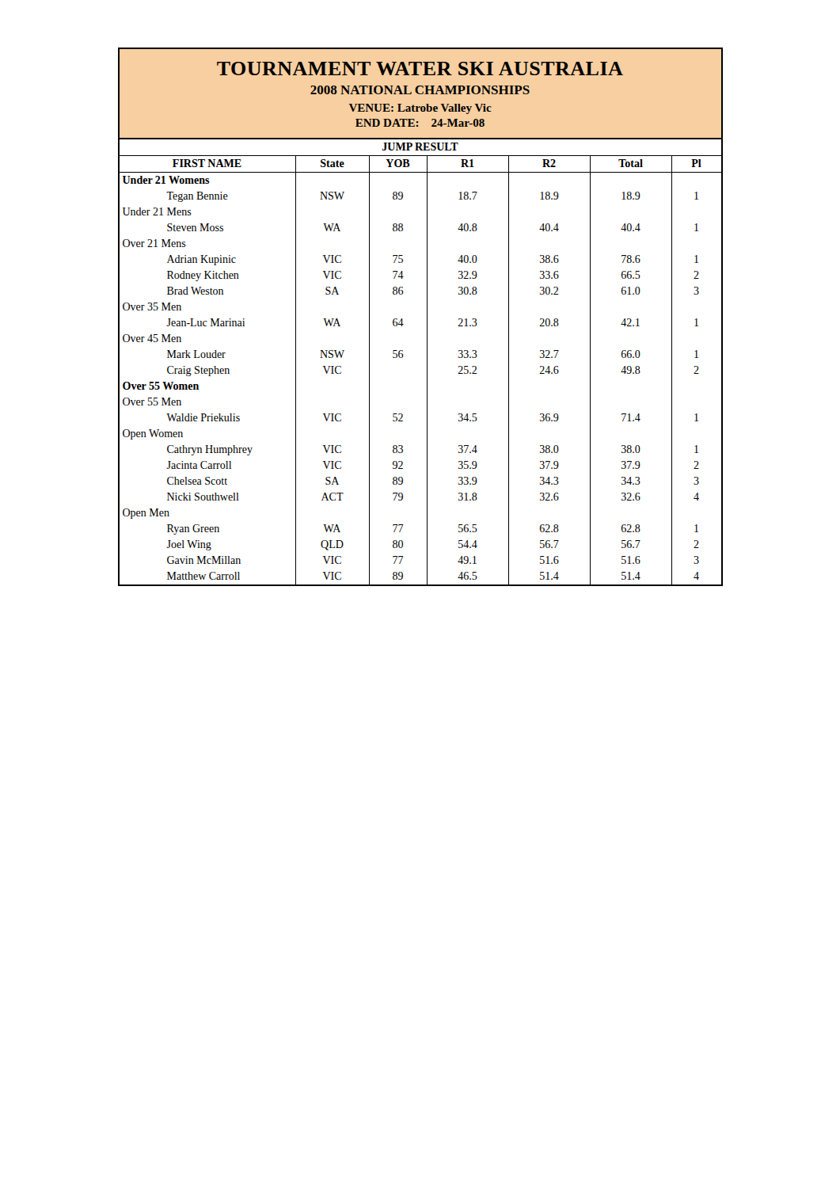TOURNAMENT WATER SKI AUSTRALIA
2008 NATIONAL CHAMPIONSHIPS
VENUE: Latrobe Valley Vic
END DATE: 24-Mar-08
JUMP RESULT
| FIRST NAME | State | YOB | R1 | R2 | Total | Pl |
| --- | --- | --- | --- | --- | --- | --- |
| Under 21 Womens | | | | | | |
| Tegan Bennie | NSW | 89 | 18.7 | 18.9 | 18.9 | 1 |
| Under 21 Mens | | | | | | |
| Steven Moss | WA | 88 | 40.8 | 40.4 | 40.4 | 1 |
| Over 21 Mens | | | | | | |
| Adrian Kupinic | VIC | 75 | 40.0 | 38.6 | 78.6 | 1 |
| Rodney Kitchen | VIC | 74 | 32.9 | 33.6 | 66.5 | 2 |
| Brad Weston | SA | 86 | 30.8 | 30.2 | 61.0 | 3 |
| Over 35 Men | | | | | | |
| Jean-Luc Marinai | WA | 64 | 21.3 | 20.8 | 42.1 | 1 |
| Over 45 Men | | | | | | |
| Mark Louder | NSW | 56 | 33.3 | 32.7 | 66.0 | 1 |
| Craig Stephen | VIC | | 25.2 | 24.6 | 49.8 | 2 |
| Over 55 Women | | | | | | |
| Over 55 Men | | | | | | |
| Waldie Priekulis | VIC | 52 | 34.5 | 36.9 | 71.4 | 1 |
| Open Women | | | | | | |
| Cathryn Humphrey | VIC | 83 | 37.4 | 38.0 | 38.0 | 1 |
| Jacinta Carroll | VIC | 92 | 35.9 | 37.9 | 37.9 | 2 |
| Chelsea Scott | SA | 89 | 33.9 | 34.3 | 34.3 | 3 |
| Nicki Southwell | ACT | 79 | 31.8 | 32.6 | 32.6 | 4 |
| Open Men | | | | | | |
| Ryan Green | WA | 77 | 56.5 | 62.8 | 62.8 | 1 |
| Joel Wing | QLD | 80 | 54.4 | 56.7 | 56.7 | 2 |
| Gavin McMillan | VIC | 77 | 49.1 | 51.6 | 51.6 | 3 |
| Matthew Carroll | VIC | 89 | 46.5 | 51.4 | 51.4 | 4 |